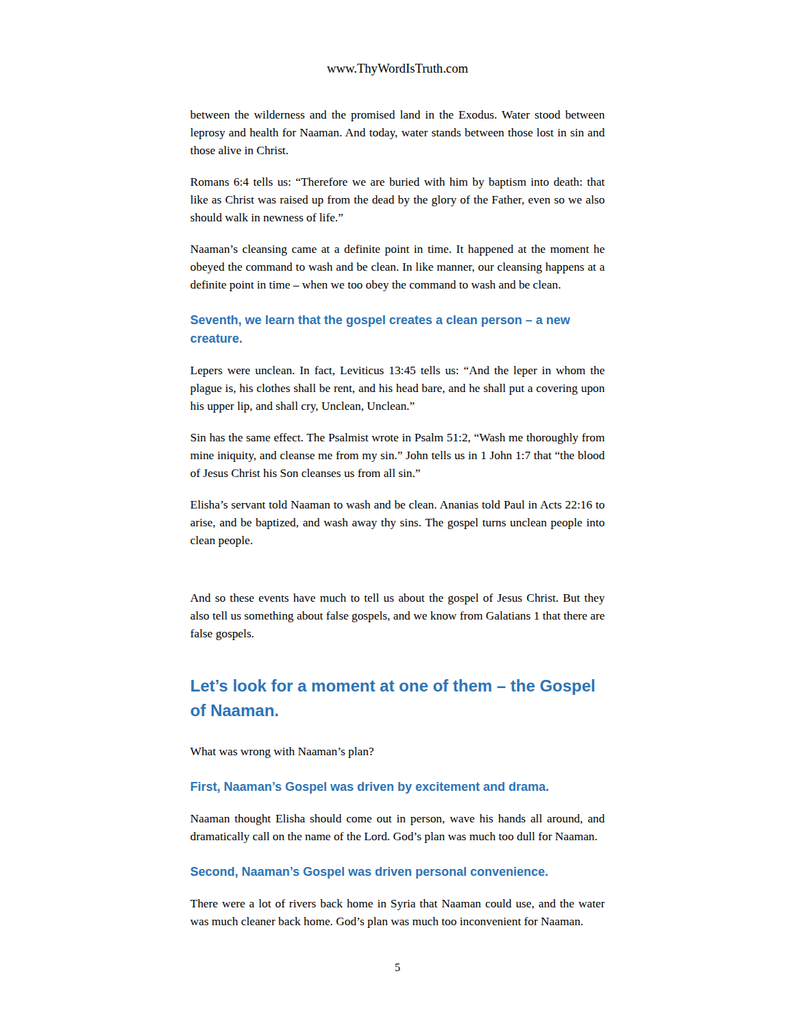www.ThyWordIsTruth.com
between the wilderness and the promised land in the Exodus. Water stood between leprosy and health for Naaman. And today, water stands between those lost in sin and those alive in Christ.
Romans 6:4 tells us: “Therefore we are buried with him by baptism into death: that like as Christ was raised up from the dead by the glory of the Father, even so we also should walk in newness of life.”
Naaman’s cleansing came at a definite point in time. It happened at the moment he obeyed the command to wash and be clean. In like manner, our cleansing happens at a definite point in time – when we too obey the command to wash and be clean.
Seventh, we learn that the gospel creates a clean person – a new creature.
Lepers were unclean. In fact, Leviticus 13:45 tells us: “And the leper in whom the plague is, his clothes shall be rent, and his head bare, and he shall put a covering upon his upper lip, and shall cry, Unclean, Unclean.”
Sin has the same effect. The Psalmist wrote in Psalm 51:2, “Wash me thoroughly from mine iniquity, and cleanse me from my sin.” John tells us in 1 John 1:7 that “the blood of Jesus Christ his Son cleanses us from all sin.”
Elisha’s servant told Naaman to wash and be clean. Ananias told Paul in Acts 22:16 to arise, and be baptized, and wash away thy sins. The gospel turns unclean people into clean people.
And so these events have much to tell us about the gospel of Jesus Christ. But they also tell us something about false gospels, and we know from Galatians 1 that there are false gospels.
Let’s look for a moment at one of them – the Gospel of Naaman.
What was wrong with Naaman’s plan?
First, Naaman’s Gospel was driven by excitement and drama.
Naaman thought Elisha should come out in person, wave his hands all around, and dramatically call on the name of the Lord. God’s plan was much too dull for Naaman.
Second, Naaman’s Gospel was driven personal convenience.
There were a lot of rivers back home in Syria that Naaman could use, and the water was much cleaner back home. God’s plan was much too inconvenient for Naaman.
5